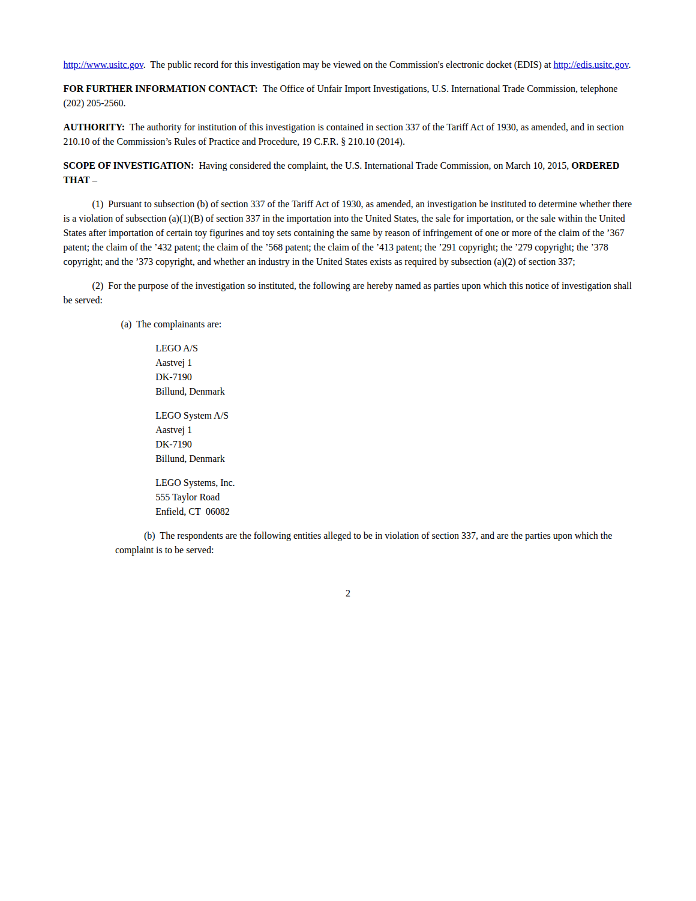http://www.usitc.gov. The public record for this investigation may be viewed on the Commission's electronic docket (EDIS) at http://edis.usitc.gov.
FOR FURTHER INFORMATION CONTACT: The Office of Unfair Import Investigations, U.S. International Trade Commission, telephone (202) 205-2560.
AUTHORITY: The authority for institution of this investigation is contained in section 337 of the Tariff Act of 1930, as amended, and in section 210.10 of the Commission’s Rules of Practice and Procedure, 19 C.F.R. § 210.10 (2014).
SCOPE OF INVESTIGATION: Having considered the complaint, the U.S. International Trade Commission, on March 10, 2015, ORDERED THAT –
(1) Pursuant to subsection (b) of section 337 of the Tariff Act of 1930, as amended, an investigation be instituted to determine whether there is a violation of subsection (a)(1)(B) of section 337 in the importation into the United States, the sale for importation, or the sale within the United States after importation of certain toy figurines and toy sets containing the same by reason of infringement of one or more of the claim of the ’367 patent; the claim of the ’432 patent; the claim of the ’568 patent; the claim of the ’413 patent; the ’291 copyright; the ’279 copyright; the ’378 copyright; and the ’373 copyright, and whether an industry in the United States exists as required by subsection (a)(2) of section 337;
(2) For the purpose of the investigation so instituted, the following are hereby named as parties upon which this notice of investigation shall be served:
(a) The complainants are:
LEGO A/S
Aastvej 1
DK-7190
Billund, Denmark
LEGO System A/S
Aastvej 1
DK-7190
Billund, Denmark
LEGO Systems, Inc.
555 Taylor Road
Enfield, CT 06082
(b) The respondents are the following entities alleged to be in violation of section 337, and are the parties upon which the complaint is to be served:
2